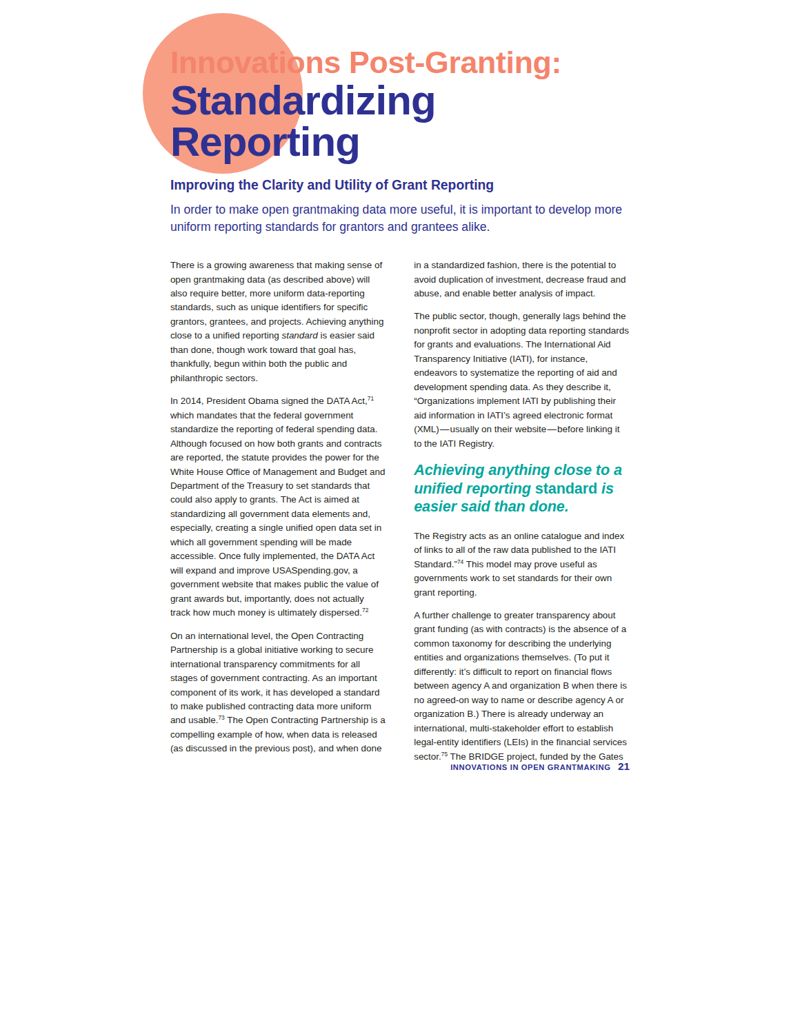Innovations Post-Granting: Standardizing Reporting
Improving the Clarity and Utility of Grant Reporting
In order to make open grantmaking data more useful, it is important to develop more uniform reporting standards for grantors and grantees alike.
There is a growing awareness that making sense of open grantmaking data (as described above) will also require better, more uniform data-reporting standards, such as unique identifiers for specific grantors, grantees, and projects. Achieving anything close to a unified reporting standard is easier said than done, though work toward that goal has, thankfully, begun within both the public and philanthropic sectors.
In 2014, President Obama signed the DATA Act,71 which mandates that the federal government standardize the reporting of federal spending data. Although focused on how both grants and contracts are reported, the statute provides the power for the White House Office of Management and Budget and Department of the Treasury to set standards that could also apply to grants. The Act is aimed at standard​izing all government data elements and, especially, creating a single unified open data set in which all government spending will be made accessible. Once fully implemented, the DATA Act will expand and improve USASpending.gov, a government website that makes public the value of grant awards but, importantly, does not actually track how much money is ultimately dispersed.72
On an international level, the Open Contracting Partnership is a global initiative working to secure international transparency commitments for all stages of government contracting. As an important component of its work, it has developed a standard to make published contracting data more uniform and usable.73 The Open Contracting Partnership is a compelling example of how, when data is released (as discussed in the previous post), and when done in a standardized fashion, there is the potential to avoid duplication of investment, decrease fraud and abuse, and enable better analysis of impact.
The public sector, though, generally lags behind the nonprofit sector in adopting data reporting standards for grants and evaluations. The International Aid Transparency Initiative (IATI), for instance, endeavors to systematize the reporting of aid and development spending data. As they describe it, “Organizations implement IATI by publishing their aid information in IATI’s agreed electronic format (XML) — usually on their website — before linking it to the IATI Registry.
Achieving anything close to a unified reporting standard is easier said than done.
The Registry acts as an online catalogue and index of links to all of the raw data published to the IATI Standard.”74 This model may prove useful as governments work to set standards for their own grant reporting.
A further challenge to greater transparency about grant funding (as with contracts) is the absence of a common taxonomy for describing the underlying entities and organizations themselves. (To put it differently: it’s difficult to report on financial flows between agency A and organization B when there is no agreed-on way to name or describe agency A or organization B.) There is already underway an international, multi-stakeholder effort to establish legal-entity identifiers (LEIs) in the financial services sector.75 The BRIDGE project, funded by the Gates
Innovations in Open Grantmaking 21